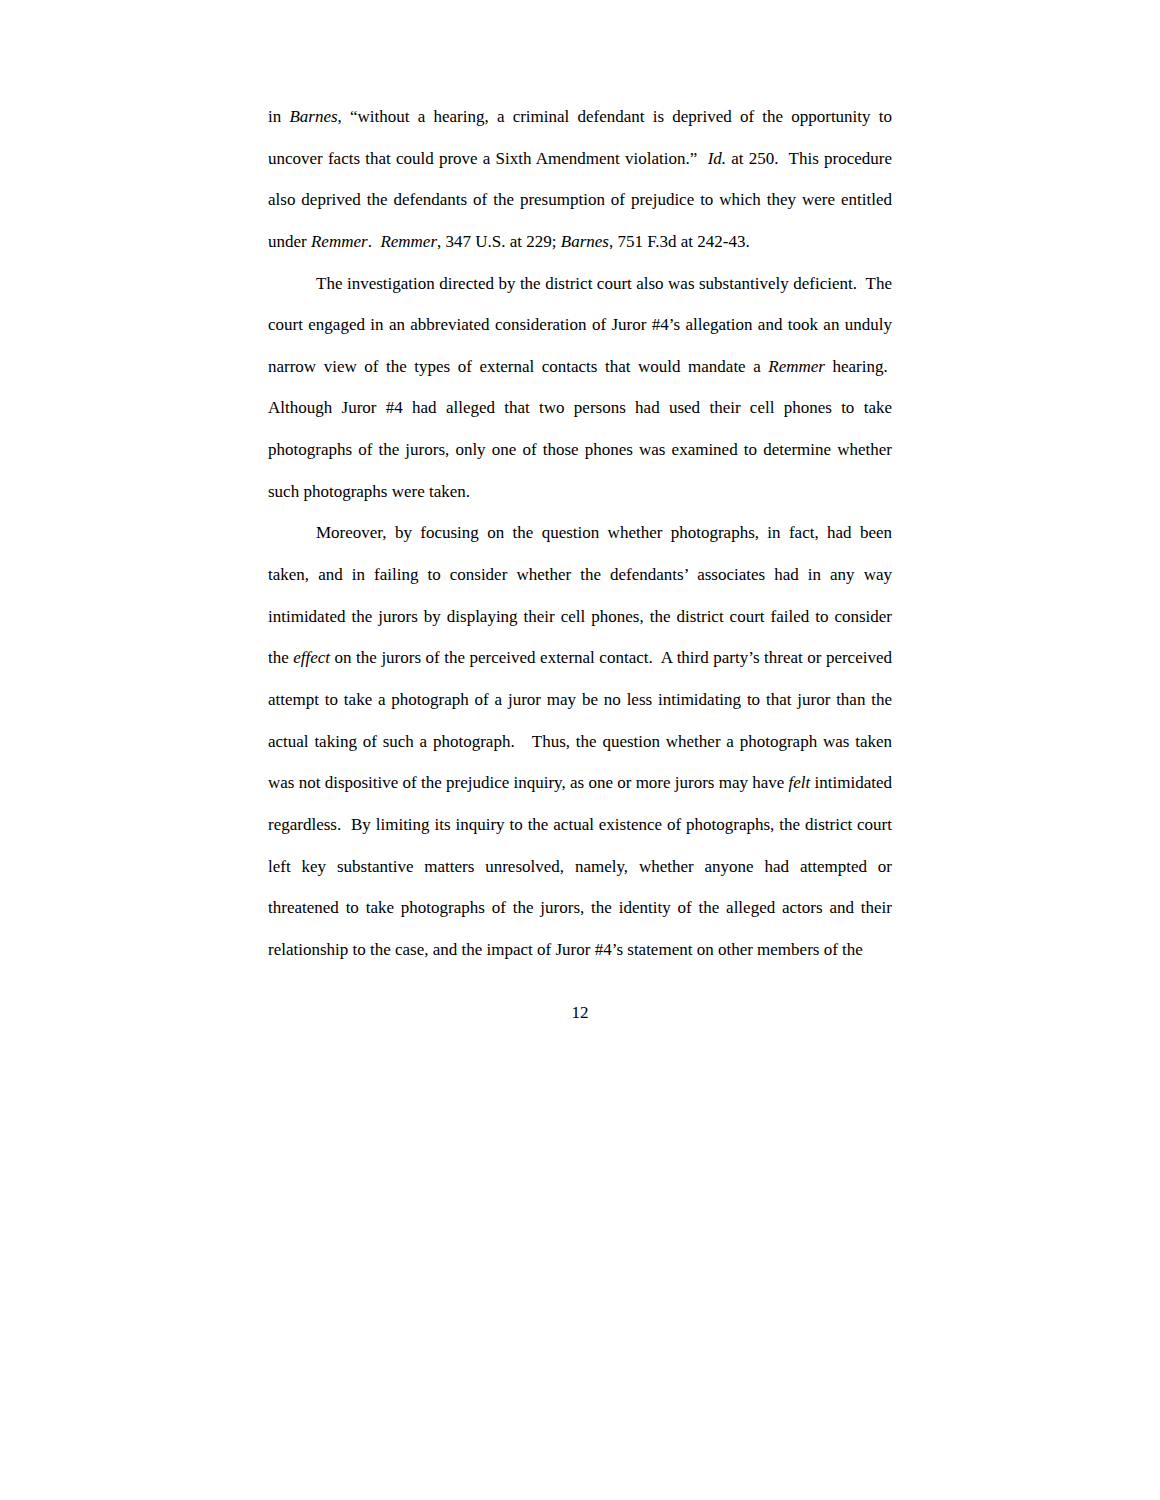in Barnes, “without a hearing, a criminal defendant is deprived of the opportunity to uncover facts that could prove a Sixth Amendment violation.” Id. at 250. This procedure also deprived the defendants of the presumption of prejudice to which they were entitled under Remmer. Remmer, 347 U.S. at 229; Barnes, 751 F.3d at 242-43.
The investigation directed by the district court also was substantively deficient. The court engaged in an abbreviated consideration of Juror #4’s allegation and took an unduly narrow view of the types of external contacts that would mandate a Remmer hearing. Although Juror #4 had alleged that two persons had used their cell phones to take photographs of the jurors, only one of those phones was examined to determine whether such photographs were taken.
Moreover, by focusing on the question whether photographs, in fact, had been taken, and in failing to consider whether the defendants’ associates had in any way intimidated the jurors by displaying their cell phones, the district court failed to consider the effect on the jurors of the perceived external contact. A third party’s threat or perceived attempt to take a photograph of a juror may be no less intimidating to that juror than the actual taking of such a photograph. Thus, the question whether a photograph was taken was not dispositive of the prejudice inquiry, as one or more jurors may have felt intimidated regardless. By limiting its inquiry to the actual existence of photographs, the district court left key substantive matters unresolved, namely, whether anyone had attempted or threatened to take photographs of the jurors, the identity of the alleged actors and their relationship to the case, and the impact of Juror #4’s statement on other members of the
12